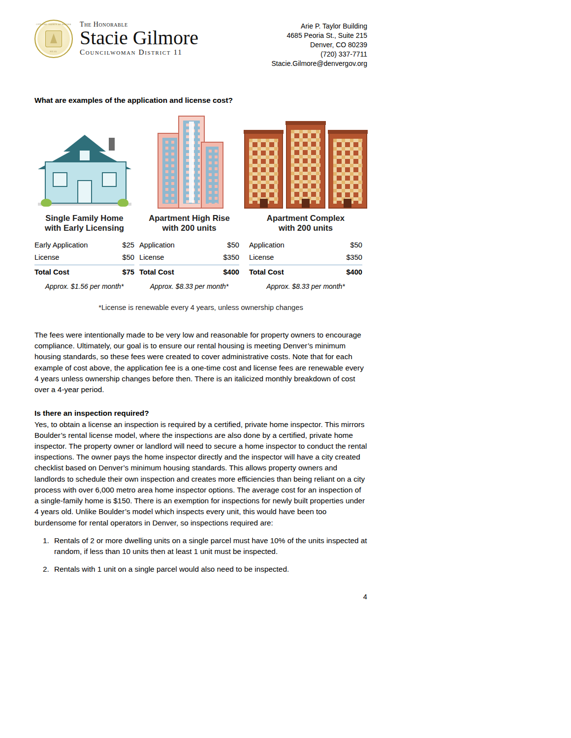The Honorable
Stacie Gilmore
Councilwoman District 11
Arie P. Taylor Building
4685 Peoria St., Suite 215
Denver, CO 80239
(720) 337-7711
Stacie.Gilmore@denvergov.org
What are examples of the application and license cost?
Single Family Home
with Early Licensing
| Early Application | $25 |
| License | $50 |
| Total Cost | $75 |
Approx. $1.56 per month*
Apartment High Rise
with 200 units
| Application | $50 |
| License | $350 |
| Total Cost | $400 |
Approx. $8.33 per month*
Apartment Complex
with 200 units
| Application | $50 |
| License | $350 |
| Total Cost | $400 |
Approx. $8.33 per month*
*License is renewable every 4 years, unless ownership changes
The fees were intentionally made to be very low and reasonable for property owners to encourage compliance. Ultimately, our goal is to ensure our rental housing is meeting Denver’s minimum housing standards, so these fees were created to cover administrative costs. Note that for each example of cost above, the application fee is a one-time cost and license fees are renewable every 4 years unless ownership changes before then. There is an italicized monthly breakdown of cost over a 4-year period.
Is there an inspection required?
Yes, to obtain a license an inspection is required by a certified, private home inspector. This mirrors Boulder’s rental license model, where the inspections are also done by a certified, private home inspector. The property owner or landlord will need to secure a home inspector to conduct the rental inspections. The owner pays the home inspector directly and the inspector will have a city created checklist based on Denver’s minimum housing standards. This allows property owners and landlords to schedule their own inspection and creates more efficiencies than being reliant on a city process with over 6,000 metro area home inspector options. The average cost for an inspection of a single-family home is $150. There is an exemption for inspections for newly built properties under 4 years old. Unlike Boulder’s model which inspects every unit, this would have been too burdensome for rental operators in Denver, so inspections required are:
Rentals of 2 or more dwelling units on a single parcel must have 10% of the units inspected at random, if less than 10 units then at least 1 unit must be inspected.
Rentals with 1 unit on a single parcel would also need to be inspected.
4